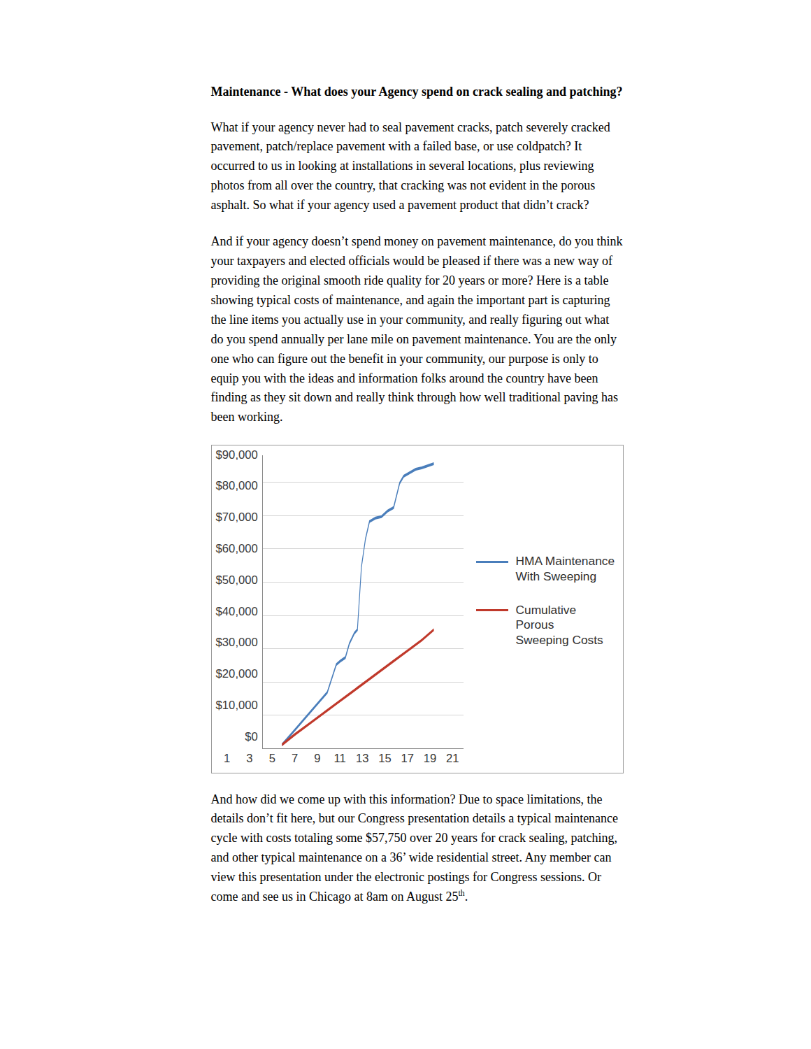Maintenance - What does your Agency spend on crack sealing and patching?
What if your agency never had to seal pavement cracks, patch severely cracked pavement, patch/replace pavement with a failed base, or use coldpatch? It occurred to us in looking at installations in several locations, plus reviewing photos from all over the country, that cracking was not evident in the porous asphalt. So what if your agency used a pavement product that didn’t crack?
And if your agency doesn’t spend money on pavement maintenance, do you think your taxpayers and elected officials would be pleased if there was a new way of providing the original smooth ride quality for 20 years or more? Here is a table showing typical costs of maintenance, and again the important part is capturing the line items you actually use in your community, and really figuring out what do you spend annually per lane mile on pavement maintenance. You are the only one who can figure out the benefit in your community, our purpose is only to equip you with the ideas and information folks around the country have been finding as they sit down and really think through how well traditional paving has been working.
$90,000 $80,000 $70,000 $60,000 $50,000 $40,000 $30,000 $20,000 $10,000 $0
13579111315171921
HMA Maintenance
With Sweeping
Cumulative Porous
Sweeping Costs
And how did we come up with this information? Due to space limitations, the details don’t fit here, but our Congress presentation details a typical maintenance cycle with costs totaling some $57,750 over 20 years for crack sealing, patching, and other typical maintenance on a 36’ wide residential street. Any member can view this presentation under the electronic postings for Congress sessions. Or come and see us in Chicago at 8am on August 25th.